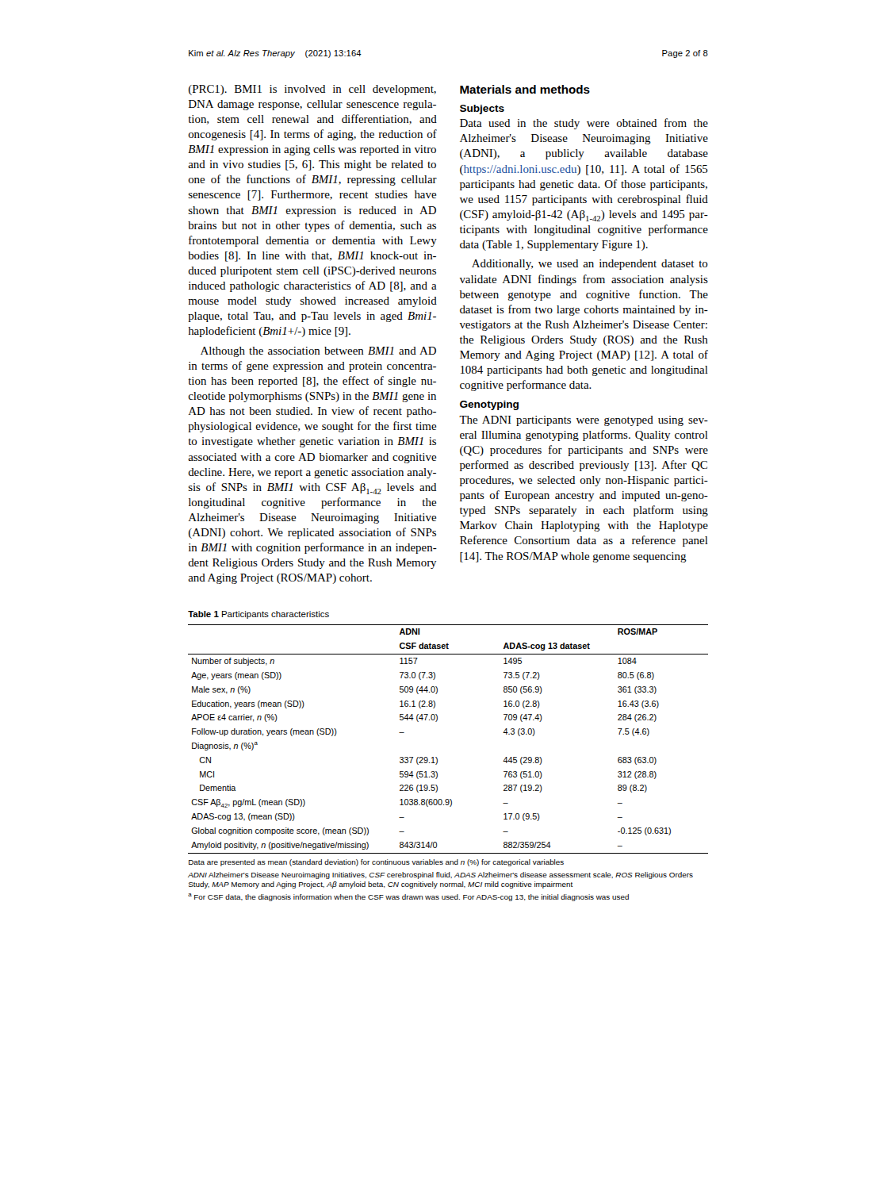Kim et al. Alz Res Therapy (2021) 13:164
Page 2 of 8
(PRC1). BMI1 is involved in cell development, DNA damage response, cellular senescence regulation, stem cell renewal and differentiation, and oncogenesis [4]. In terms of aging, the reduction of BMI1 expression in aging cells was reported in vitro and in vivo studies [5, 6]. This might be related to one of the functions of BMI1, repressing cellular senescence [7]. Furthermore, recent studies have shown that BMI1 expression is reduced in AD brains but not in other types of dementia, such as frontotemporal dementia or dementia with Lewy bodies [8]. In line with that, BMI1 knock-out induced pluripotent stem cell (iPSC)-derived neurons induced pathologic characteristics of AD [8], and a mouse model study showed increased amyloid plaque, total Tau, and p-Tau levels in aged Bmi1-haplodeficient (Bmi1+/-) mice [9].
Although the association between BMI1 and AD in terms of gene expression and protein concentration has been reported [8], the effect of single nucleotide polymorphisms (SNPs) in the BMI1 gene in AD has not been studied. In view of recent pathophysiological evidence, we sought for the first time to investigate whether genetic variation in BMI1 is associated with a core AD biomarker and cognitive decline. Here, we report a genetic association analysis of SNPs in BMI1 with CSF Aβ1-42 levels and longitudinal cognitive performance in the Alzheimer's Disease Neuroimaging Initiative (ADNI) cohort. We replicated association of SNPs in BMI1 with cognition performance in an independent Religious Orders Study and the Rush Memory and Aging Project (ROS/MAP) cohort.
Materials and methods
Subjects
Data used in the study were obtained from the Alzheimer's Disease Neuroimaging Initiative (ADNI), a publicly available database (https://adni.loni.usc.edu) [10, 11]. A total of 1565 participants had genetic data. Of those participants, we used 1157 participants with cerebrospinal fluid (CSF) amyloid-β1-42 (Aβ1-42) levels and 1495 participants with longitudinal cognitive performance data (Table 1, Supplementary Figure 1).
Additionally, we used an independent dataset to validate ADNI findings from association analysis between genotype and cognitive function. The dataset is from two large cohorts maintained by investigators at the Rush Alzheimer's Disease Center: the Religious Orders Study (ROS) and the Rush Memory and Aging Project (MAP) [12]. A total of 1084 participants had both genetic and longitudinal cognitive performance data.
Genotyping
The ADNI participants were genotyped using several Illumina genotyping platforms. Quality control (QC) procedures for participants and SNPs were performed as described previously [13]. After QC procedures, we selected only non-Hispanic participants of European ancestry and imputed un-genotyped SNPs separately in each platform using Markov Chain Haplotyping with the Haplotype Reference Consortium data as a reference panel [14]. The ROS/MAP whole genome sequencing
Table 1 Participants characteristics
| | ADNI | ROS/MAP |
| --- | --- | --- |
| | CSF dataset | ADAS-cog 13 dataset | |
| Number of subjects, n | 1157 | 1495 | 1084 |
| Age, years (mean (SD)) | 73.0 (7.3) | 73.5 (7.2) | 80.5 (6.8) |
| Male sex, n (%) | 509 (44.0) | 850 (56.9) | 361 (33.3) |
| Education, years (mean (SD)) | 16.1 (2.8) | 16.0 (2.8) | 16.43 (3.6) |
| APOE ε4 carrier, n (%) | 544 (47.0) | 709 (47.4) | 284 (26.2) |
| Follow-up duration, years (mean (SD)) | – | 4.3 (3.0) | 7.5 (4.6) |
| Diagnosis, n (%) a | | | |
| CN | 337 (29.1) | 445 (29.8) | 683 (63.0) |
| MCI | 594 (51.3) | 763 (51.0) | 312 (28.8) |
| Dementia | 226 (19.5) | 287 (19.2) | 89 (8.2) |
| CSF Aβ 42 , pg/mL (mean (SD)) | 1038.8(600.9) | – | – |
| ADAS-cog 13, (mean (SD)) | – | 17.0 (9.5) | – |
| Global cognition composite score, (mean (SD)) | – | – | -0.125 (0.631) |
| Amyloid positivity, n (positive/negative/missing) | 843/314/0 | 882/359/254 | – |
Data are presented as mean (standard deviation) for continuous variables and n (%) for categorical variables
ADNI Alzheimer's Disease Neuroimaging Initiatives, CSF cerebrospinal fluid, ADAS Alzheimer's disease assessment scale, ROS Religious Orders Study, MAP Memory and Aging Project, Aβ amyloid beta, CN cognitively normal, MCI mild cognitive impairment
a For CSF data, the diagnosis information when the CSF was drawn was used. For ADAS-cog 13, the initial diagnosis was used